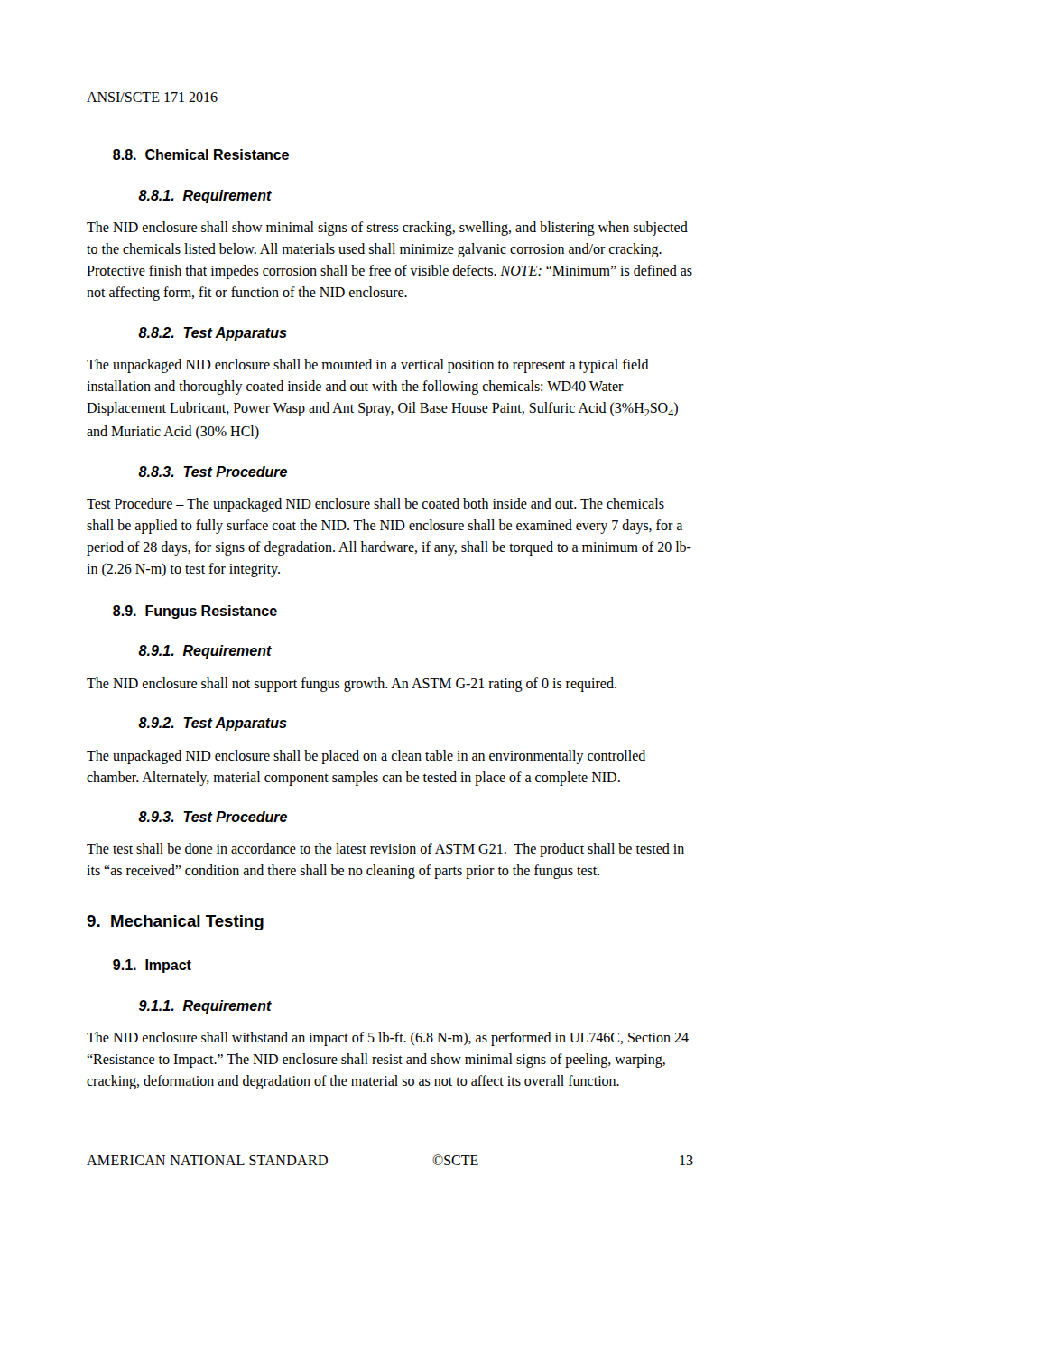ANSI/SCTE 171 2016
8.8. Chemical Resistance
8.8.1. Requirement
The NID enclosure shall show minimal signs of stress cracking, swelling, and blistering when subjected to the chemicals listed below. All materials used shall minimize galvanic corrosion and/or cracking. Protective finish that impedes corrosion shall be free of visible defects. NOTE: “Minimum” is defined as not affecting form, fit or function of the NID enclosure.
8.8.2. Test Apparatus
The unpackaged NID enclosure shall be mounted in a vertical position to represent a typical field installation and thoroughly coated inside and out with the following chemicals: WD40 Water Displacement Lubricant, Power Wasp and Ant Spray, Oil Base House Paint, Sulfuric Acid (3%H2SO4) and Muriatic Acid (30% HCl)
8.8.3. Test Procedure
Test Procedure – The unpackaged NID enclosure shall be coated both inside and out. The chemicals shall be applied to fully surface coat the NID. The NID enclosure shall be examined every 7 days, for a period of 28 days, for signs of degradation. All hardware, if any, shall be torqued to a minimum of 20 lb-in (2.26 N-m) to test for integrity.
8.9. Fungus Resistance
8.9.1. Requirement
The NID enclosure shall not support fungus growth. An ASTM G-21 rating of 0 is required.
8.9.2. Test Apparatus
The unpackaged NID enclosure shall be placed on a clean table in an environmentally controlled chamber. Alternately, material component samples can be tested in place of a complete NID.
8.9.3. Test Procedure
The test shall be done in accordance to the latest revision of ASTM G21. The product shall be tested in its “as received” condition and there shall be no cleaning of parts prior to the fungus test.
9. Mechanical Testing
9.1. Impact
9.1.1. Requirement
The NID enclosure shall withstand an impact of 5 lb-ft. (6.8 N-m), as performed in UL746C, Section 24 “Resistance to Impact.” The NID enclosure shall resist and show minimal signs of peeling, warping, cracking, deformation and degradation of the material so as not to affect its overall function.
AMERICAN NATIONAL STANDARD
©SCTE
13